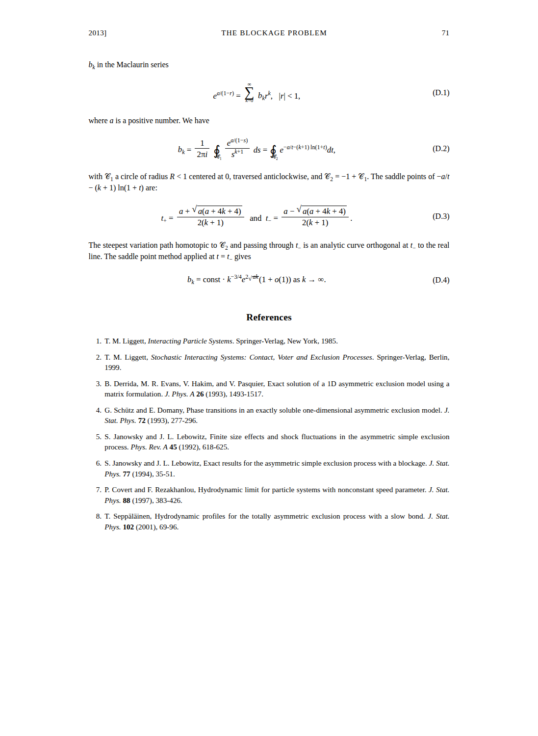2013] The Blockage Problem 71
bk in the Maclaurin series
ea/(1−r) = ∞∑k=0 bk rk, |r| < 1,
(D.1)
where a is a positive number. We have
bk = 12πi ∮𝒞1 ea/(1−s) sk+1 ds = ∮𝒞2 e−a/t−(k+1) ln(1+t)dt,
(D.2)
with 𝒞1 a circle of radius R < 1 centered at 0, traversed anticlockwise, and 𝒞2 = −1 + 𝒞1. The saddle points of −a/t − (k + 1) ln(1 + t) are:
t+ = a + a(a + 4k + 4) 2(k + 1) and t− = a − a(a + 4k + 4) 2(k + 1).
(D.3)
The steepest variation path homotopic to 𝒞2 and passing through t− is an analytic curve orthogonal at t− to the real line. The saddle point method applied at t = t− gives
bk = const · k−3/4e2ak(1 + o(1)) as k → ∞.
(D.4)
References
T. M. Liggett, Interacting Particle Systems. Springer-Verlag, New York, 1985.
T. M. Liggett, Stochastic Interacting Systems: Contact, Voter and Exclusion Processes. Springer-Verlag, Berlin, 1999.
B. Derrida, M. R. Evans, V. Hakim, and V. Pasquier, Exact solution of a 1D asymmetric exclusion model using a matrix formulation. J. Phys. A 26 (1993), 1493-1517.
G. Schütz and E. Domany, Phase transitions in an exactly soluble one-dimensional asymmetric exclusion model. J. Stat. Phys. 72 (1993), 277-296.
S. Janowsky and J. L. Lebowitz, Finite size effects and shock fluctuations in the asymmetric simple exclusion process. Phys. Rev. A 45 (1992), 618-625.
S. Janowsky and J. L. Lebowitz, Exact results for the asymmetric simple exclusion process with a blockage. J. Stat. Phys. 77 (1994), 35-51.
P. Covert and F. Rezakhanlou, Hydrodynamic limit for particle systems with nonconstant speed parameter. J. Stat. Phys. 88 (1997), 383-426.
T. Seppäläinen, Hydrodynamic profiles for the totally asymmetric exclusion process with a slow bond. J. Stat. Phys. 102 (2001), 69-96.